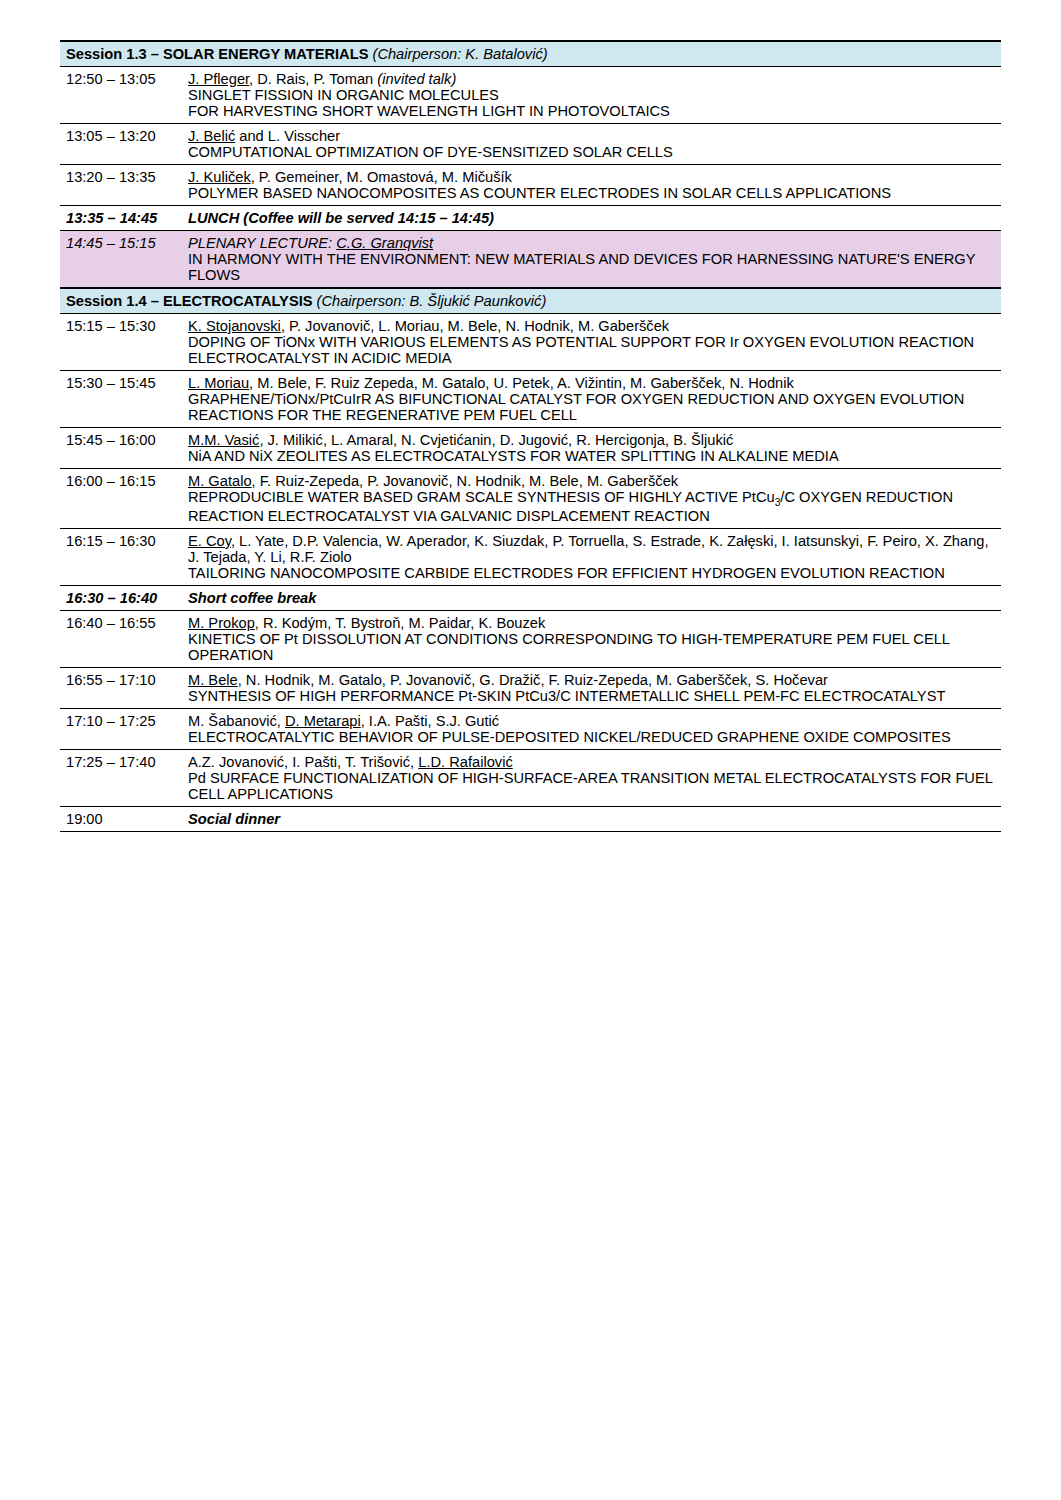| Session 1.3 – SOLAR ENERGY MATERIALS (Chairperson: K. Batalović) |
| 12:50 – 13:05 | J. Pfleger , D. Rais, P. Toman (invited talk) SINGLET FISSION IN ORGANIC MOLECULES FOR HARVESTING SHORT WAVELENGTH LIGHT IN PHOTOVOLTAICS |
| 13:05 – 13:20 | J. Belić and L. Visscher COMPUTATIONAL OPTIMIZATION OF DYE-SENSITIZED SOLAR CELLS |
| 13:20 – 13:35 | J. Kuliček , P. Gemeiner, M. Omastová, M. Mičušík POLYMER BASED NANOCOMPOSITES AS COUNTER ELECTRODES IN SOLAR CELLS APPLICATIONS |
| 13:35 – 14:45 | LUNCH (Coffee will be served 14:15 – 14:45) |
| 14:45 – 15:15 | PLENARY LECTURE: C.G. Granqvist IN HARMONY WITH THE ENVIRONMENT: NEW MATERIALS AND DEVICES FOR HARNESSING NATURE'S ENERGY FLOWS |
| Session 1.4 – ELECTROCATALYSIS (Chairperson: B. Šljukić Paunković) |
| 15:15 – 15:30 | K. Stojanovski , P. Jovanovič, L. Moriau, M. Bele, N. Hodnik, M. Gaberšček DOPING OF TiONx WITH VARIOUS ELEMENTS AS POTENTIAL SUPPORT FOR Ir OXYGEN EVOLUTION REACTION ELECTROCATALYST IN ACIDIC MEDIA |
| 15:30 – 15:45 | L. Moriau , M. Bele, F. Ruiz Zepeda, M. Gatalo, U. Petek, A. Vižintin, M. Gaberšček, N. Hodnik GRAPHENE/TiONx/PtCuIrR AS BIFUNCTIONAL CATALYST FOR OXYGEN REDUCTION AND OXYGEN EVOLUTION REACTIONS FOR THE REGENERATIVE PEM FUEL CELL |
| 15:45 – 16:00 | M.M. Vasić , J. Milikić, L. Amaral, N. Cvjetićanin, D. Jugović, R. Hercigonja, B. Šljukić NiA AND NiX ZEOLITES AS ELECTROCATALYSTS FOR WATER SPLITTING IN ALKALINE MEDIA |
| 16:00 – 16:15 | M. Gatalo , F. Ruiz-Zepeda, P. Jovanovič, N. Hodnik, M. Bele, M. Gaberšček REPRODUCIBLE WATER BASED GRAM SCALE SYNTHESIS OF HIGHLY ACTIVE PtCu 3 /C OXYGEN REDUCTION REACTION ELECTROCATALYST VIA GALVANIC DISPLACEMENT REACTION |
| 16:15 – 16:30 | E. Coy , L. Yate, D.P. Valencia, W. Aperador, K. Siuzdak, P. Torruella, S. Estrade, K. Załęski, I. Iatsunskyi, F. Peiro, X. Zhang, J. Tejada, Y. Li, R.F. Ziolo TAILORING NANOCOMPOSITE CARBIDE ELECTRODES FOR EFFICIENT HYDROGEN EVOLUTION REACTION |
| 16:30 – 16:40 | Short coffee break |
| 16:40 – 16:55 | M. Prokop , R. Kodým, T. Bystroň, M. Paidar, K. Bouzek KINETICS OF Pt DISSOLUTION AT CONDITIONS CORRESPONDING TO HIGH-TEMPERATURE PEM FUEL CELL OPERATION |
| 16:55 – 17:10 | M. Bele , N. Hodnik, M. Gatalo, P. Jovanovič, G. Dražič, F. Ruiz-Zepeda, M. Gaberšček, S. Hočevar SYNTHESIS OF HIGH PERFORMANCE Pt-SKIN PtCu3/C INTERMETALLIC SHELL PEM-FC ELECTROCATALYST |
| 17:10 – 17:25 | M. Šabanović, D. Metarapi , I.A. Pašti, S.J. Gutić ELECTROCATALYTIC BEHAVIOR OF PULSE-DEPOSITED NICKEL/REDUCED GRAPHENE OXIDE COMPOSITES |
| 17:25 – 17:40 | A.Z. Jovanović, I. Pašti, T. Trišović, L.D. Rafailović Pd SURFACE FUNCTIONALIZATION OF HIGH-SURFACE-AREA TRANSITION METAL ELECTROCATALYSTS FOR FUEL CELL APPLICATIONS |
| 19:00 | Social dinner |